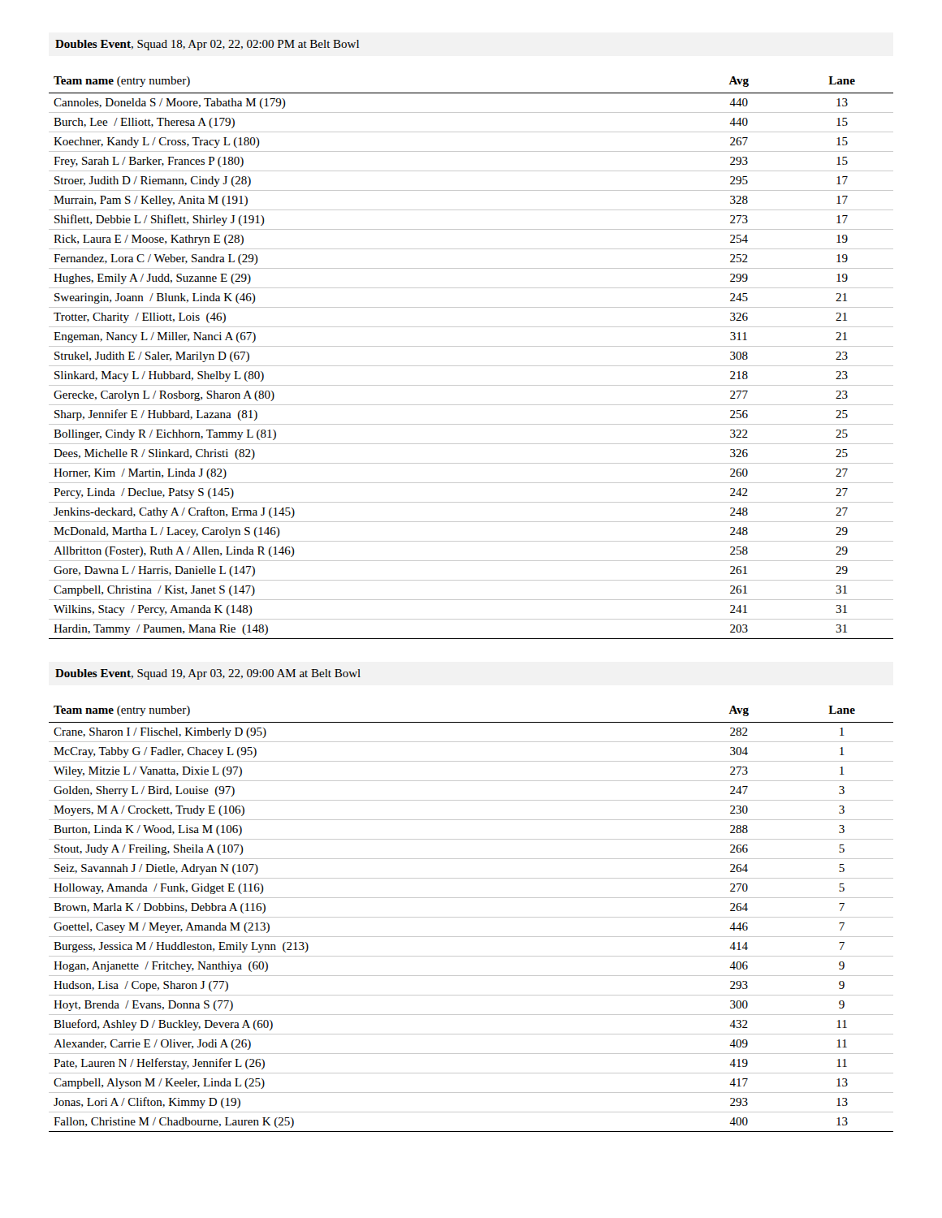Doubles Event, Squad 18, Apr 02, 22, 02:00 PM at Belt Bowl
| Team name (entry number) | Avg | Lane |
| --- | --- | --- |
| Cannoles, Donelda S / Moore, Tabatha M (179) | 440 | 13 |
| Burch, Lee / Elliott, Theresa A (179) | 440 | 15 |
| Koechner, Kandy L / Cross, Tracy L (180) | 267 | 15 |
| Frey, Sarah L / Barker, Frances P (180) | 293 | 15 |
| Stroer, Judith D / Riemann, Cindy J (28) | 295 | 17 |
| Murrain, Pam S / Kelley, Anita M (191) | 328 | 17 |
| Shiflett, Debbie L / Shiflett, Shirley J (191) | 273 | 17 |
| Rick, Laura E / Moose, Kathryn E (28) | 254 | 19 |
| Fernandez, Lora C / Weber, Sandra L (29) | 252 | 19 |
| Hughes, Emily A / Judd, Suzanne E (29) | 299 | 19 |
| Swearingin, Joann / Blunk, Linda K (46) | 245 | 21 |
| Trotter, Charity / Elliott, Lois (46) | 326 | 21 |
| Engeman, Nancy L / Miller, Nanci A (67) | 311 | 21 |
| Strukel, Judith E / Saler, Marilyn D (67) | 308 | 23 |
| Slinkard, Macy L / Hubbard, Shelby L (80) | 218 | 23 |
| Gerecke, Carolyn L / Rosborg, Sharon A (80) | 277 | 23 |
| Sharp, Jennifer E / Hubbard, Lazana (81) | 256 | 25 |
| Bollinger, Cindy R / Eichhorn, Tammy L (81) | 322 | 25 |
| Dees, Michelle R / Slinkard, Christi (82) | 326 | 25 |
| Horner, Kim / Martin, Linda J (82) | 260 | 27 |
| Percy, Linda / Declue, Patsy S (145) | 242 | 27 |
| Jenkins-deckard, Cathy A / Crafton, Erma J (145) | 248 | 27 |
| McDonald, Martha L / Lacey, Carolyn S (146) | 248 | 29 |
| Allbritton (Foster), Ruth A / Allen, Linda R (146) | 258 | 29 |
| Gore, Dawna L / Harris, Danielle L (147) | 261 | 29 |
| Campbell, Christina / Kist, Janet S (147) | 261 | 31 |
| Wilkins, Stacy / Percy, Amanda K (148) | 241 | 31 |
| Hardin, Tammy / Paumen, Mana Rie (148) | 203 | 31 |
Doubles Event, Squad 19, Apr 03, 22, 09:00 AM at Belt Bowl
| Team name (entry number) | Avg | Lane |
| --- | --- | --- |
| Crane, Sharon I / Flischel, Kimberly D (95) | 282 | 1 |
| McCray, Tabby G / Fadler, Chacey L (95) | 304 | 1 |
| Wiley, Mitzie L / Vanatta, Dixie L (97) | 273 | 1 |
| Golden, Sherry L / Bird, Louise (97) | 247 | 3 |
| Moyers, M A / Crockett, Trudy E (106) | 230 | 3 |
| Burton, Linda K / Wood, Lisa M (106) | 288 | 3 |
| Stout, Judy A / Freiling, Sheila A (107) | 266 | 5 |
| Seiz, Savannah J / Dietle, Adryan N (107) | 264 | 5 |
| Holloway, Amanda / Funk, Gidget E (116) | 270 | 5 |
| Brown, Marla K / Dobbins, Debbra A (116) | 264 | 7 |
| Goettel, Casey M / Meyer, Amanda M (213) | 446 | 7 |
| Burgess, Jessica M / Huddleston, Emily Lynn (213) | 414 | 7 |
| Hogan, Anjanette / Fritchey, Nanthiya (60) | 406 | 9 |
| Hudson, Lisa / Cope, Sharon J (77) | 293 | 9 |
| Hoyt, Brenda / Evans, Donna S (77) | 300 | 9 |
| Blueford, Ashley D / Buckley, Devera A (60) | 432 | 11 |
| Alexander, Carrie E / Oliver, Jodi A (26) | 409 | 11 |
| Pate, Lauren N / Helferstay, Jennifer L (26) | 419 | 11 |
| Campbell, Alyson M / Keeler, Linda L (25) | 417 | 13 |
| Jonas, Lori A / Clifton, Kimmy D (19) | 293 | 13 |
| Fallon, Christine M / Chadbourne, Lauren K (25) | 400 | 13 |